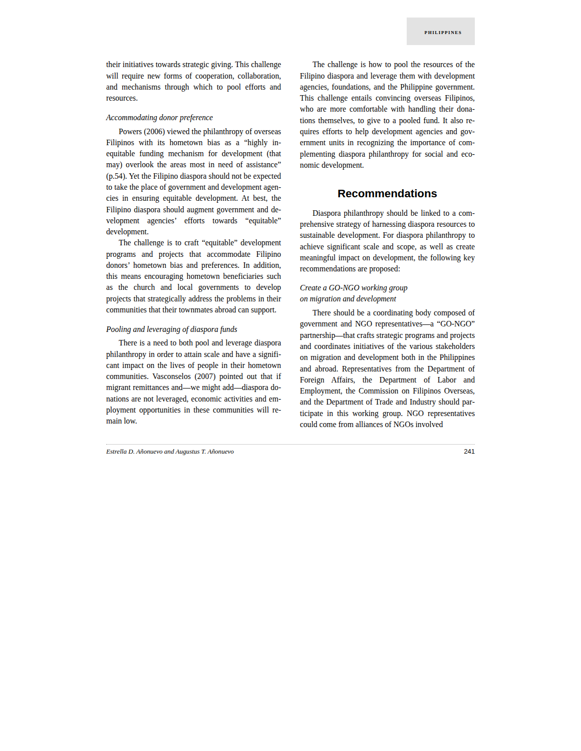Philippines
their initiatives towards strategic giving. This challenge will require new forms of cooperation, collaboration, and mechanisms through which to pool efforts and resources.
Accommodating donor preference
Powers (2006) viewed the philanthropy of overseas Filipinos with its hometown bias as a “highly inequitable funding mechanism for development (that may) overlook the areas most in need of assistance” (p.54). Yet the Filipino diaspora should not be expected to take the place of government and development agencies in ensuring equitable development. At best, the Filipino diaspora should augment government and development agencies’ efforts towards “equitable” development.
The challenge is to craft “equitable” development programs and projects that accommodate Filipino donors’ hometown bias and preferences. In addition, this means encouraging hometown beneficiaries such as the church and local governments to develop projects that strategically address the problems in their communities that their townmates abroad can support.
Pooling and leveraging of diaspora funds
There is a need to both pool and leverage diaspora philanthropy in order to attain scale and have a significant impact on the lives of people in their hometown communities. Vasconselos (2007) pointed out that if migrant remittances and—we might add—diaspora donations are not leveraged, economic activities and employment opportunities in these communities will remain low.
The challenge is how to pool the resources of the Filipino diaspora and leverage them with development agencies, foundations, and the Philippine government. This challenge entails convincing overseas Filipinos, who are more comfortable with handling their donations themselves, to give to a pooled fund. It also requires efforts to help development agencies and government units in recognizing the importance of complementing diaspora philanthropy for social and economic development.
Recommendations
Diaspora philanthropy should be linked to a comprehensive strategy of harnessing diaspora resources to sustainable development. For diaspora philanthropy to achieve significant scale and scope, as well as create meaningful impact on development, the following key recommendations are proposed:
Create a GO-NGO working group
on migration and development
There should be a coordinating body composed of government and NGO representatives—a “GO-NGO” partnership—that crafts strategic programs and projects and coordinates initiatives of the various stakeholders on migration and development both in the Philippines and abroad. Representatives from the Department of Foreign Affairs, the Department of Labor and Employment, the Commission on Filipinos Overseas, and the Department of Trade and Industry should participate in this working group. NGO representatives could come from alliances of NGOs involved
Estrella D. Añonuevo and Augustus T. Añonuevo
241